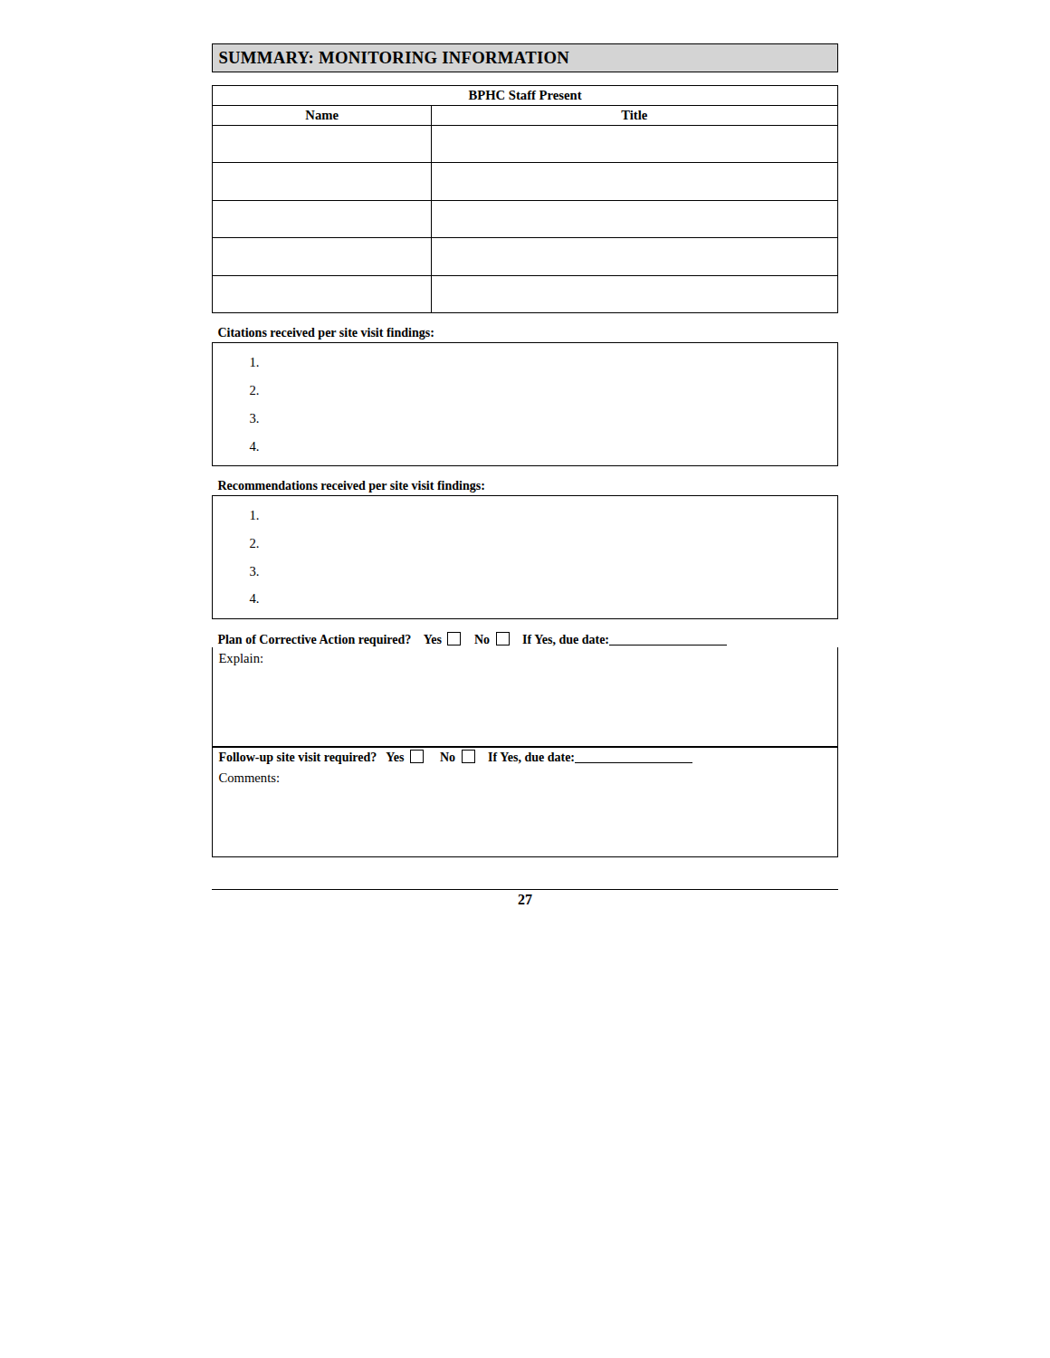SUMMARY: MONITORING INFORMATION
| BPHC Staff Present |
| --- |
| Name | Title |
Citations received per site visit findings:
1.
2.
3.
4.
Recommendations received per site visit findings:
1.
2.
3.
4.
Plan of Corrective Action required? Yes No If Yes, due date:
Explain:
Follow-up site visit required? Yes No If Yes, due date:
Comments:
27